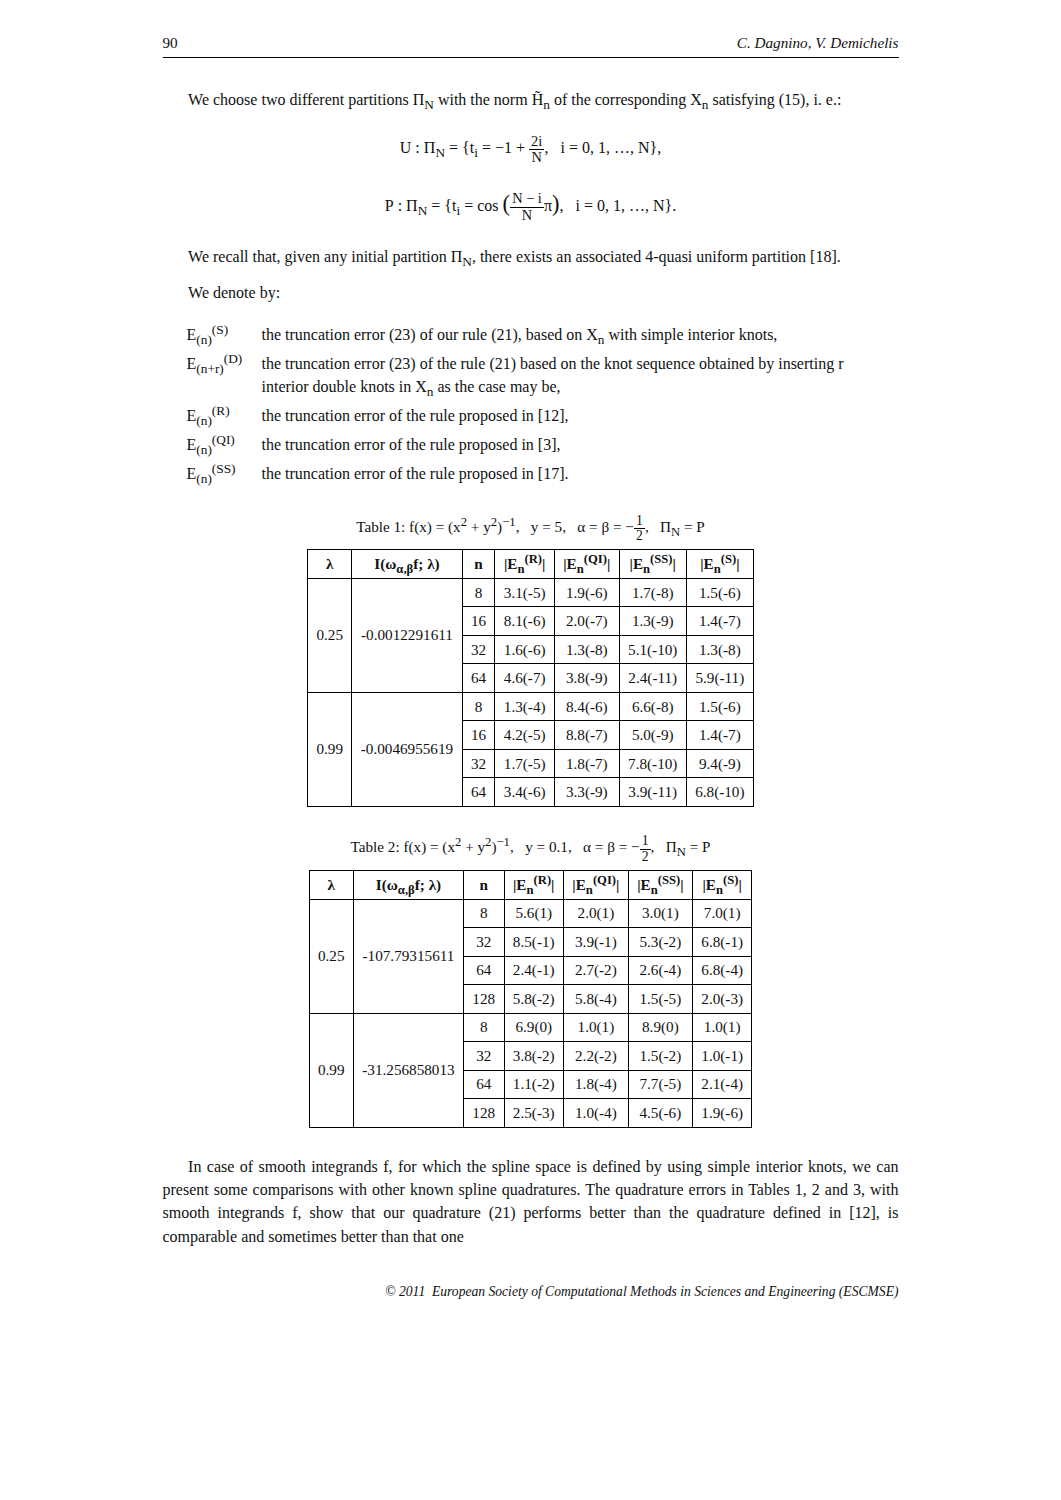90 C. Dagnino, V. Demichelis
We choose two different partitions ΠN with the norm H̃n of the corresponding Xn satisfying (15), i. e.:
U : ΠN = {ti = −1 + 2i N, i = 0, 1, …, N},
P : ΠN = {ti = cos (N − i Nπ), i = 0, 1, …, N}.
We recall that, given any initial partition ΠN, there exists an associated 4-quasi uniform partition [18].
We denote by:
| E (n) (S) | the truncation error (23) of our rule (21), based on X n with simple interior knots, |
| E (n+r) (D) | the truncation error (23) of the rule (21) based on the knot sequence obtained by inserting r interior double knots in X n as the case may be, |
| E (n) (R) | the truncation error of the rule proposed in [12], |
| E (n) (QI) | the truncation error of the rule proposed in [3], |
| E (n) (SS) | the truncation error of the rule proposed in [17]. |
Table 1: f(x) = (x 2 + y 2 ) −1 , y = 5, α = β = − 1 2 , Π N = P
| λ | I(ω α,β f; λ) | n | /E n (R) / | /E n (QI) / | /E n (SS) / | /E n (S) / |
| --- | --- | --- | --- | --- | --- | --- |
| 0.25 | -0.0012291611 | 8 | 3.1(-5) | 1.9(-6) | 1.7(-8) | 1.5(-6) |
| 16 | 8.1(-6) | 2.0(-7) | 1.3(-9) | 1.4(-7) |
| 32 | 1.6(-6) | 1.3(-8) | 5.1(-10) | 1.3(-8) |
| 64 | 4.6(-7) | 3.8(-9) | 2.4(-11) | 5.9(-11) |
| 0.99 | -0.0046955619 | 8 | 1.3(-4) | 8.4(-6) | 6.6(-8) | 1.5(-6) |
| 16 | 4.2(-5) | 8.8(-7) | 5.0(-9) | 1.4(-7) |
| 32 | 1.7(-5) | 1.8(-7) | 7.8(-10) | 9.4(-9) |
| 64 | 3.4(-6) | 3.3(-9) | 3.9(-11) | 6.8(-10) |
Table 2: f(x) = (x 2 + y 2 ) −1 , y = 0.1, α = β = − 1 2 , Π N = P
| λ | I(ω α,β f; λ) | n | /E n (R) / | /E n (QI) / | /E n (SS) / | /E n (S) / |
| --- | --- | --- | --- | --- | --- | --- |
| 0.25 | -107.79315611 | 8 | 5.6(1) | 2.0(1) | 3.0(1) | 7.0(1) |
| 32 | 8.5(-1) | 3.9(-1) | 5.3(-2) | 6.8(-1) |
| 64 | 2.4(-1) | 2.7(-2) | 2.6(-4) | 6.8(-4) |
| 128 | 5.8(-2) | 5.8(-4) | 1.5(-5) | 2.0(-3) |
| 0.99 | -31.256858013 | 8 | 6.9(0) | 1.0(1) | 8.9(0) | 1.0(1) |
| 32 | 3.8(-2) | 2.2(-2) | 1.5(-2) | 1.0(-1) |
| 64 | 1.1(-2) | 1.8(-4) | 7.7(-5) | 2.1(-4) |
| 128 | 2.5(-3) | 1.0(-4) | 4.5(-6) | 1.9(-6) |
In case of smooth integrands f, for which the spline space is defined by using simple interior knots, we can present some comparisons with other known spline quadratures. The quadrature errors in Tables 1, 2 and 3, with smooth integrands f, show that our quadrature (21) performs better than the quadrature defined in [12], is comparable and sometimes better than that one
© 2011 European Society of Computational Methods in Sciences and Engineering (ESCMSE)